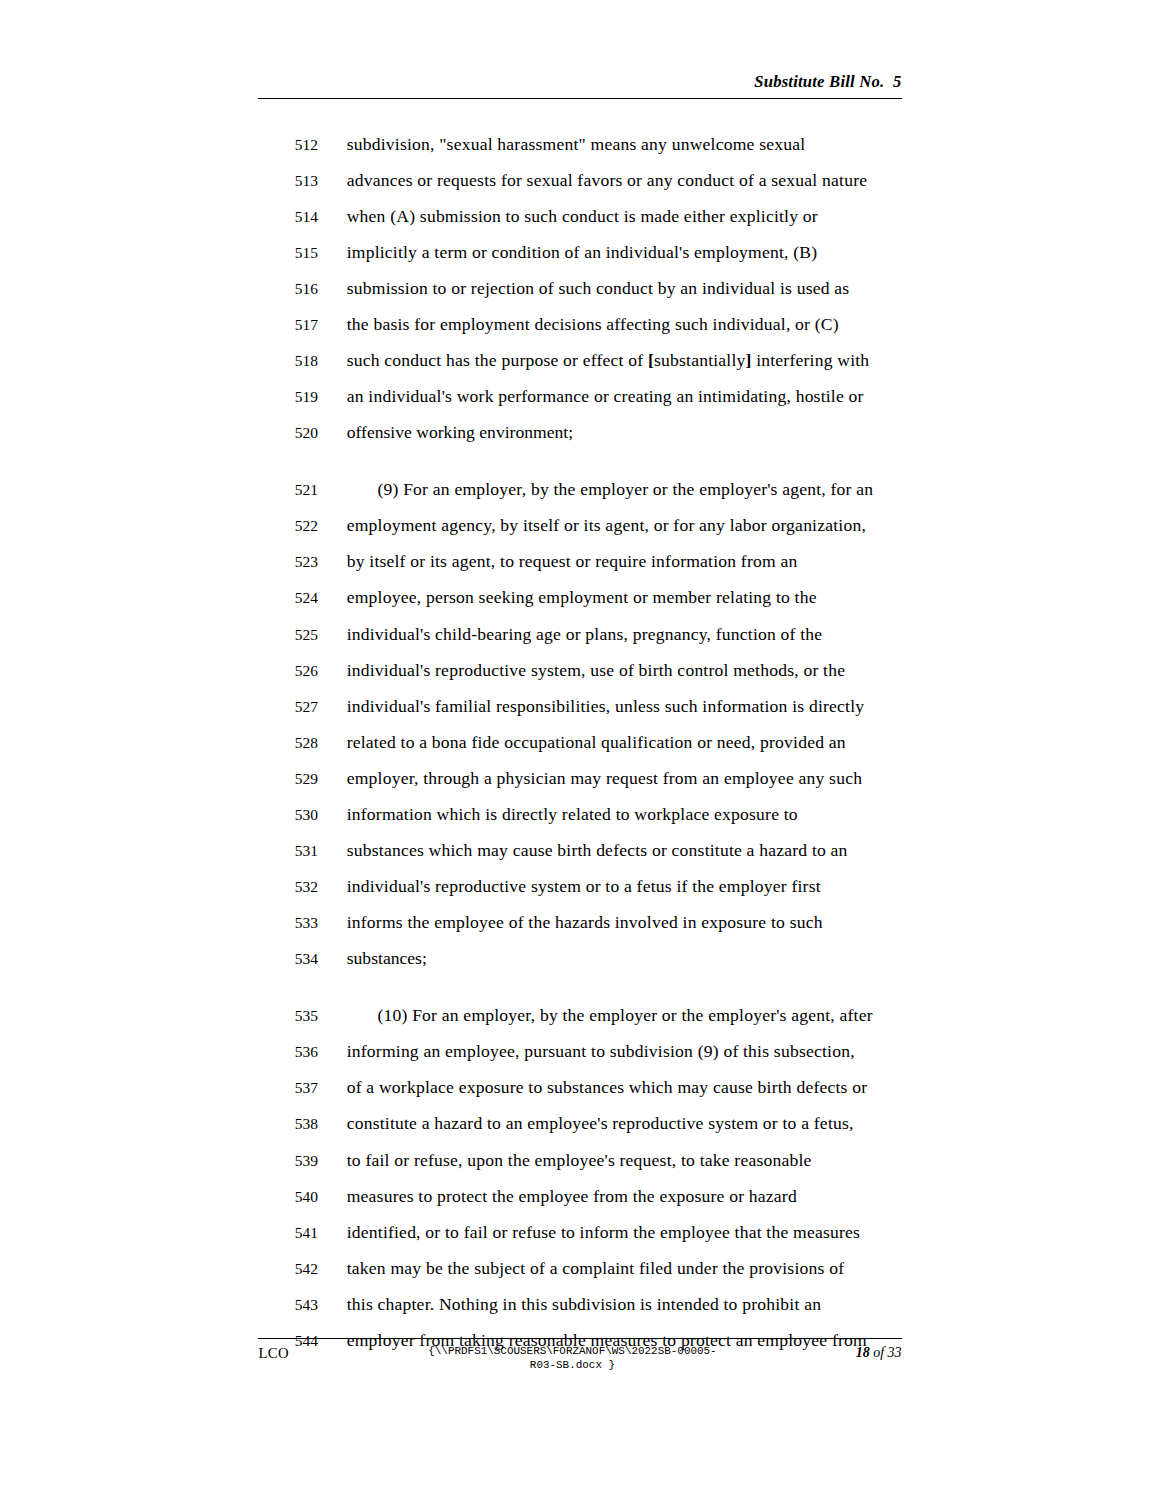Substitute Bill No. 5
512 subdivision, "sexual harassment" means any unwelcome sexual
513 advances or requests for sexual favors or any conduct of a sexual nature
514 when (A) submission to such conduct is made either explicitly or
515 implicitly a term or condition of an individual's employment, (B)
516 submission to or rejection of such conduct by an individual is used as
517 the basis for employment decisions affecting such individual, or (C)
518 such conduct has the purpose or effect of [substantially] interfering with
519 an individual's work performance or creating an intimidating, hostile or
520 offensive working environment;
521(9) For an employer, by the employer or the employer's agent, for an
522 employment agency, by itself or its agent, or for any labor organization,
523 by itself or its agent, to request or require information from an
524 employee, person seeking employment or member relating to the
525 individual's child-bearing age or plans, pregnancy, function of the
526 individual's reproductive system, use of birth control methods, or the
527 individual's familial responsibilities, unless such information is directly
528 related to a bona fide occupational qualification or need, provided an
529 employer, through a physician may request from an employee any such
530 information which is directly related to workplace exposure to
531 substances which may cause birth defects or constitute a hazard to an
532 individual's reproductive system or to a fetus if the employer first
533 informs the employee of the hazards involved in exposure to such
534 substances;
535(10) For an employer, by the employer or the employer's agent, after
536 informing an employee, pursuant to subdivision (9) of this subsection,
537 of a workplace exposure to substances which may cause birth defects or
538 constitute a hazard to an employee's reproductive system or to a fetus,
539 to fail or refuse, upon the employee's request, to take reasonable
540 measures to protect the employee from the exposure or hazard
541 identified, or to fail or refuse to inform the employee that the measures
542 taken may be the subject of a complaint filed under the provisions of
543 this chapter. Nothing in this subdivision is intended to prohibit an
544 employer from taking reasonable measures to protect an employee from
LCO
{\\PRDFS1\SCOUSERS\FORZANOF\WS\2022SB-00005-
R03-SB.docx }
18 of 33